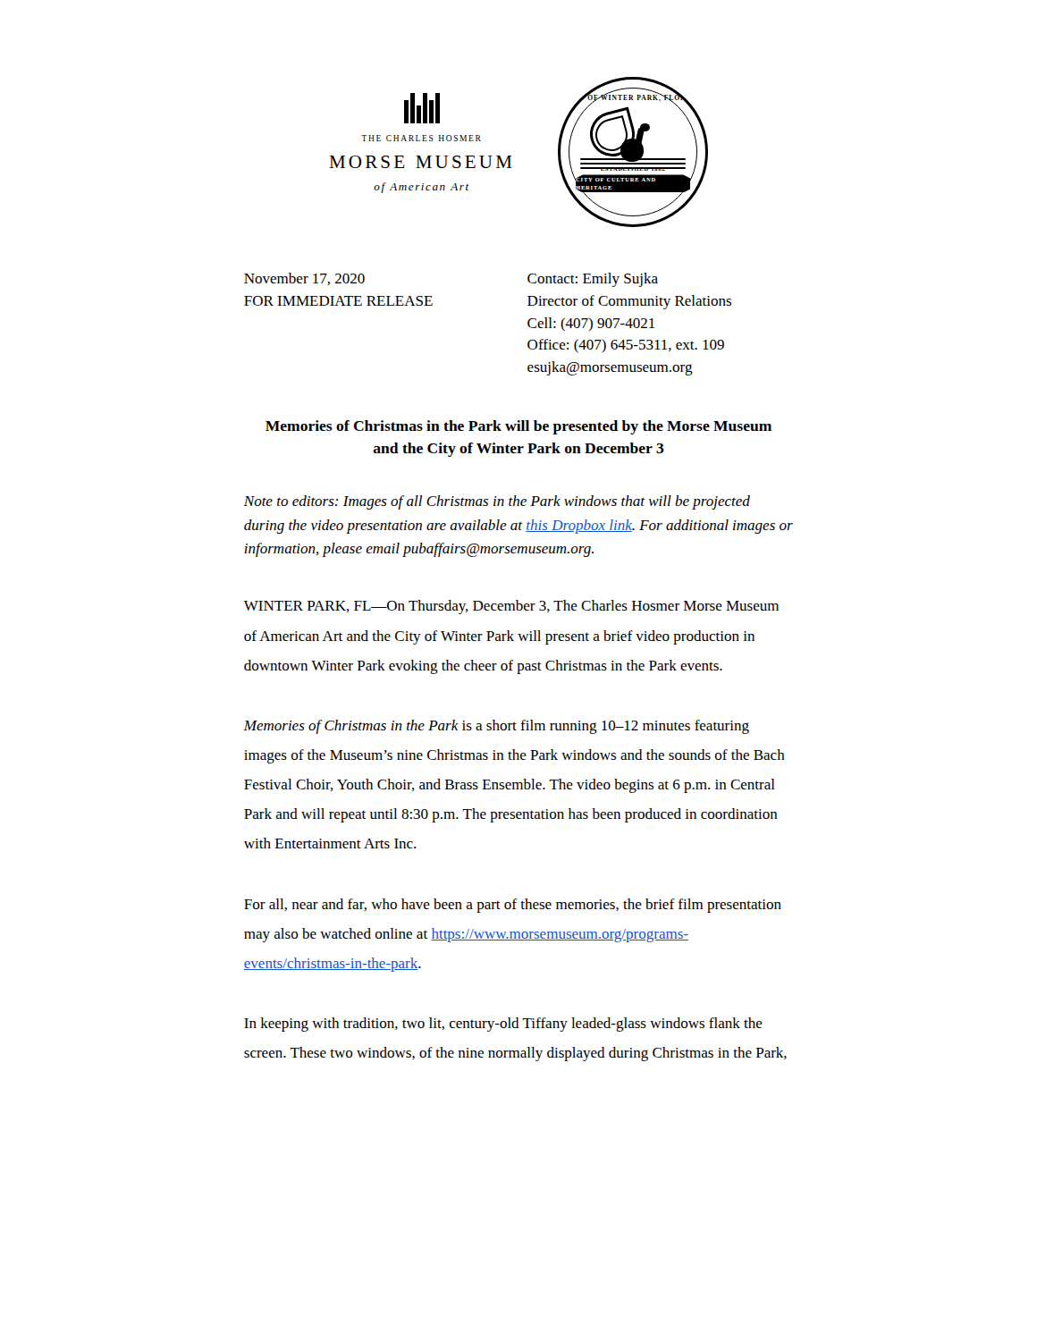THE CHARLES HOSMER
MORSE MUSEUM
of American Art
CITY OF WINTER PARK, FLORIDA
ESTABLISHED 1882
CITY OF CULTURE AND HERITAGE
November 17, 2020
FOR IMMEDIATE RELEASE
Contact: Emily Sujka
Director of Community Relations
Cell: (407) 907-4021
Office: (407) 645-5311, ext. 109
esujka@morsemuseum.org
Memories of Christmas in the Park will be presented by the Morse Museum and the City of Winter Park on December 3
Note to editors: Images of all Christmas in the Park windows that will be projected during the video presentation are available at this Dropbox link. For additional images or information, please email pubaffairs@morsemuseum.org.
WINTER PARK, FL—On Thursday, December 3, The Charles Hosmer Morse Museum of American Art and the City of Winter Park will present a brief video production in downtown Winter Park evoking the cheer of past Christmas in the Park events.
Memories of Christmas in the Park is a short film running 10–12 minutes featuring images of the Museum’s nine Christmas in the Park windows and the sounds of the Bach Festival Choir, Youth Choir, and Brass Ensemble. The video begins at 6 p.m. in Central Park and will repeat until 8:30 p.m. The presentation has been produced in coordination with Entertainment Arts Inc.
For all, near and far, who have been a part of these memories, the brief film presentation may also be watched online at https://www.morsemuseum.org/programs-events/christmas-in-the-park.
In keeping with tradition, two lit, century-old Tiffany leaded-glass windows flank the screen. These two windows, of the nine normally displayed during Christmas in the Park,